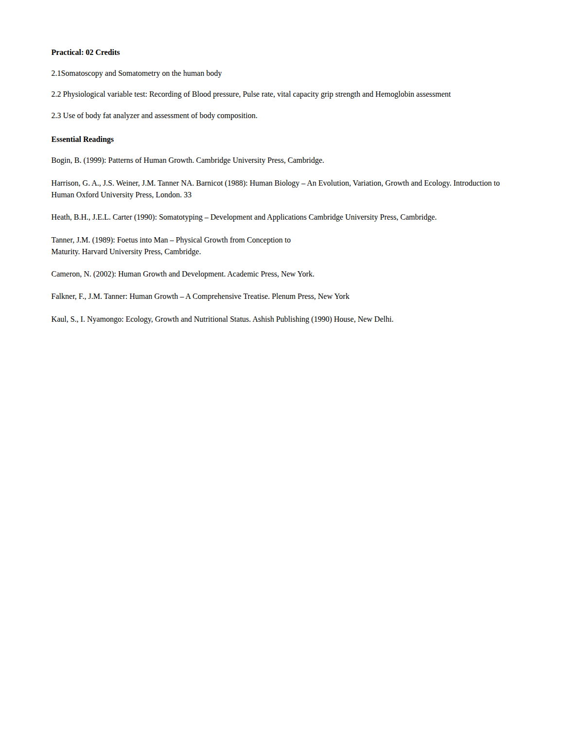Practical: 02 Credits
2.1Somatoscopy and Somatometry on the human body
2.2 Physiological variable test: Recording of Blood pressure, Pulse rate, vital capacity grip strength and Hemoglobin assessment
2.3 Use of body fat analyzer and assessment of body composition.
Essential Readings
Bogin, B. (1999): Patterns of Human Growth. Cambridge University Press, Cambridge.
Harrison, G. A., J.S. Weiner, J.M. Tanner NA. Barnicot (1988): Human Biology – An Evolution, Variation, Growth and Ecology. Introduction to Human Oxford University Press, London. 33
Heath, B.H., J.E.L. Carter (1990): Somatotyping – Development and Applications Cambridge University Press, Cambridge.
Tanner, J.M. (1989): Foetus into Man – Physical Growth from Conception to
Maturity. Harvard University Press, Cambridge.
Cameron, N. (2002): Human Growth and Development. Academic Press, New York.
Falkner, F., J.M. Tanner: Human Growth – A Comprehensive Treatise. Plenum Press, New York
Kaul, S., I. Nyamongo: Ecology, Growth and Nutritional Status. Ashish Publishing (1990) House, New Delhi.